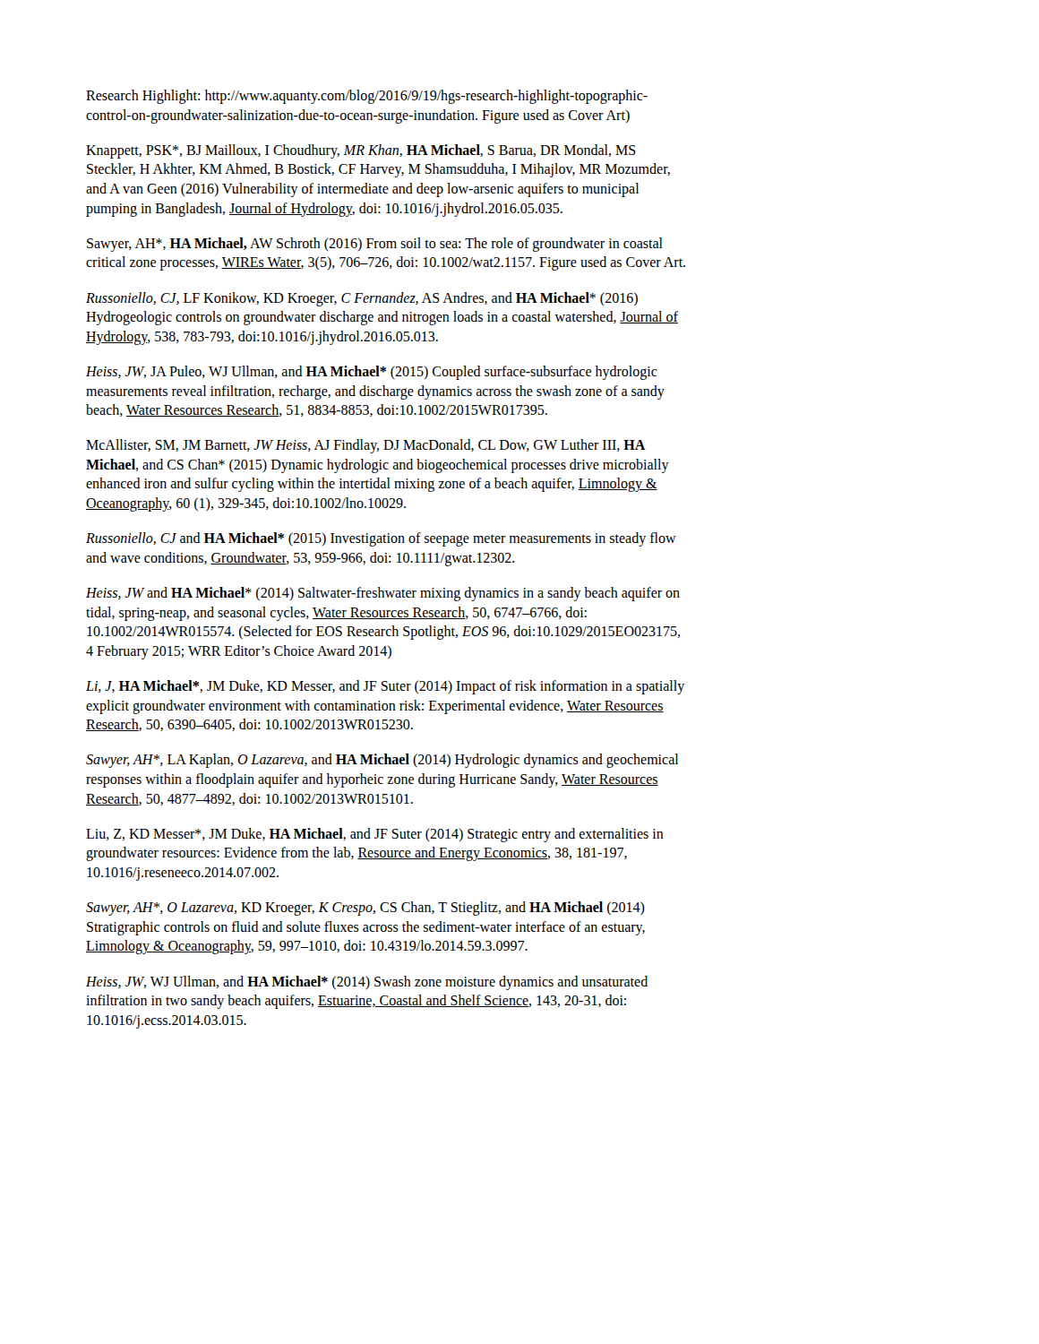Research Highlight: http://www.aquanty.com/blog/2016/9/19/hgs-research-highlight-topographic-control-on-groundwater-salinization-due-to-ocean-surge-inundation. Figure used as Cover Art)
Knappett, PSK*, BJ Mailloux, I Choudhury, MR Khan, HA Michael, S Barua, DR Mondal, MS Steckler, H Akhter, KM Ahmed, B Bostick, CF Harvey, M Shamsudduha, I Mihajlov, MR Mozumder, and A van Geen (2016) Vulnerability of intermediate and deep low-arsenic aquifers to municipal pumping in Bangladesh, Journal of Hydrology, doi: 10.1016/j.jhydrol.2016.05.035.
Sawyer, AH*, HA Michael, AW Schroth (2016) From soil to sea: The role of groundwater in coastal critical zone processes, WIREs Water, 3(5), 706–726, doi: 10.1002/wat2.1157. Figure used as Cover Art.
Russoniello, CJ, LF Konikow, KD Kroeger, C Fernandez, AS Andres, and HA Michael* (2016) Hydrogeologic controls on groundwater discharge and nitrogen loads in a coastal watershed, Journal of Hydrology, 538, 783-793, doi:10.1016/j.jhydrol.2016.05.013.
Heiss, JW, JA Puleo, WJ Ullman, and HA Michael* (2015) Coupled surface-subsurface hydrologic measurements reveal infiltration, recharge, and discharge dynamics across the swash zone of a sandy beach, Water Resources Research, 51, 8834-8853, doi:10.1002/2015WR017395.
McAllister, SM, JM Barnett, JW Heiss, AJ Findlay, DJ MacDonald, CL Dow, GW Luther III, HA Michael, and CS Chan* (2015) Dynamic hydrologic and biogeochemical processes drive microbially enhanced iron and sulfur cycling within the intertidal mixing zone of a beach aquifer, Limnology & Oceanography, 60 (1), 329-345, doi:10.1002/lno.10029.
Russoniello, CJ and HA Michael* (2015) Investigation of seepage meter measurements in steady flow and wave conditions, Groundwater, 53, 959-966, doi: 10.1111/gwat.12302.
Heiss, JW and HA Michael* (2014) Saltwater-freshwater mixing dynamics in a sandy beach aquifer on tidal, spring-neap, and seasonal cycles, Water Resources Research, 50, 6747–6766, doi: 10.1002/2014WR015574. (Selected for EOS Research Spotlight, EOS 96, doi:10.1029/2015EO023175, 4 February 2015; WRR Editor’s Choice Award 2014)
Li, J, HA Michael*, JM Duke, KD Messer, and JF Suter (2014) Impact of risk information in a spatially explicit groundwater environment with contamination risk: Experimental evidence, Water Resources Research, 50, 6390–6405, doi: 10.1002/2013WR015230.
Sawyer, AH*, LA Kaplan, O Lazareva, and HA Michael (2014) Hydrologic dynamics and geochemical responses within a floodplain aquifer and hyporheic zone during Hurricane Sandy, Water Resources Research, 50, 4877–4892, doi: 10.1002/2013WR015101.
Liu, Z, KD Messer*, JM Duke, HA Michael, and JF Suter (2014) Strategic entry and externalities in groundwater resources: Evidence from the lab, Resource and Energy Economics, 38, 181-197, 10.1016/j.reseneeco.2014.07.002.
Sawyer, AH*, O Lazareva, KD Kroeger, K Crespo, CS Chan, T Stieglitz, and HA Michael (2014) Stratigraphic controls on fluid and solute fluxes across the sediment-water interface of an estuary, Limnology & Oceanography, 59, 997–1010, doi: 10.4319/lo.2014.59.3.0997.
Heiss, JW, WJ Ullman, and HA Michael* (2014) Swash zone moisture dynamics and unsaturated infiltration in two sandy beach aquifers, Estuarine, Coastal and Shelf Science, 143, 20-31, doi: 10.1016/j.ecss.2014.03.015.